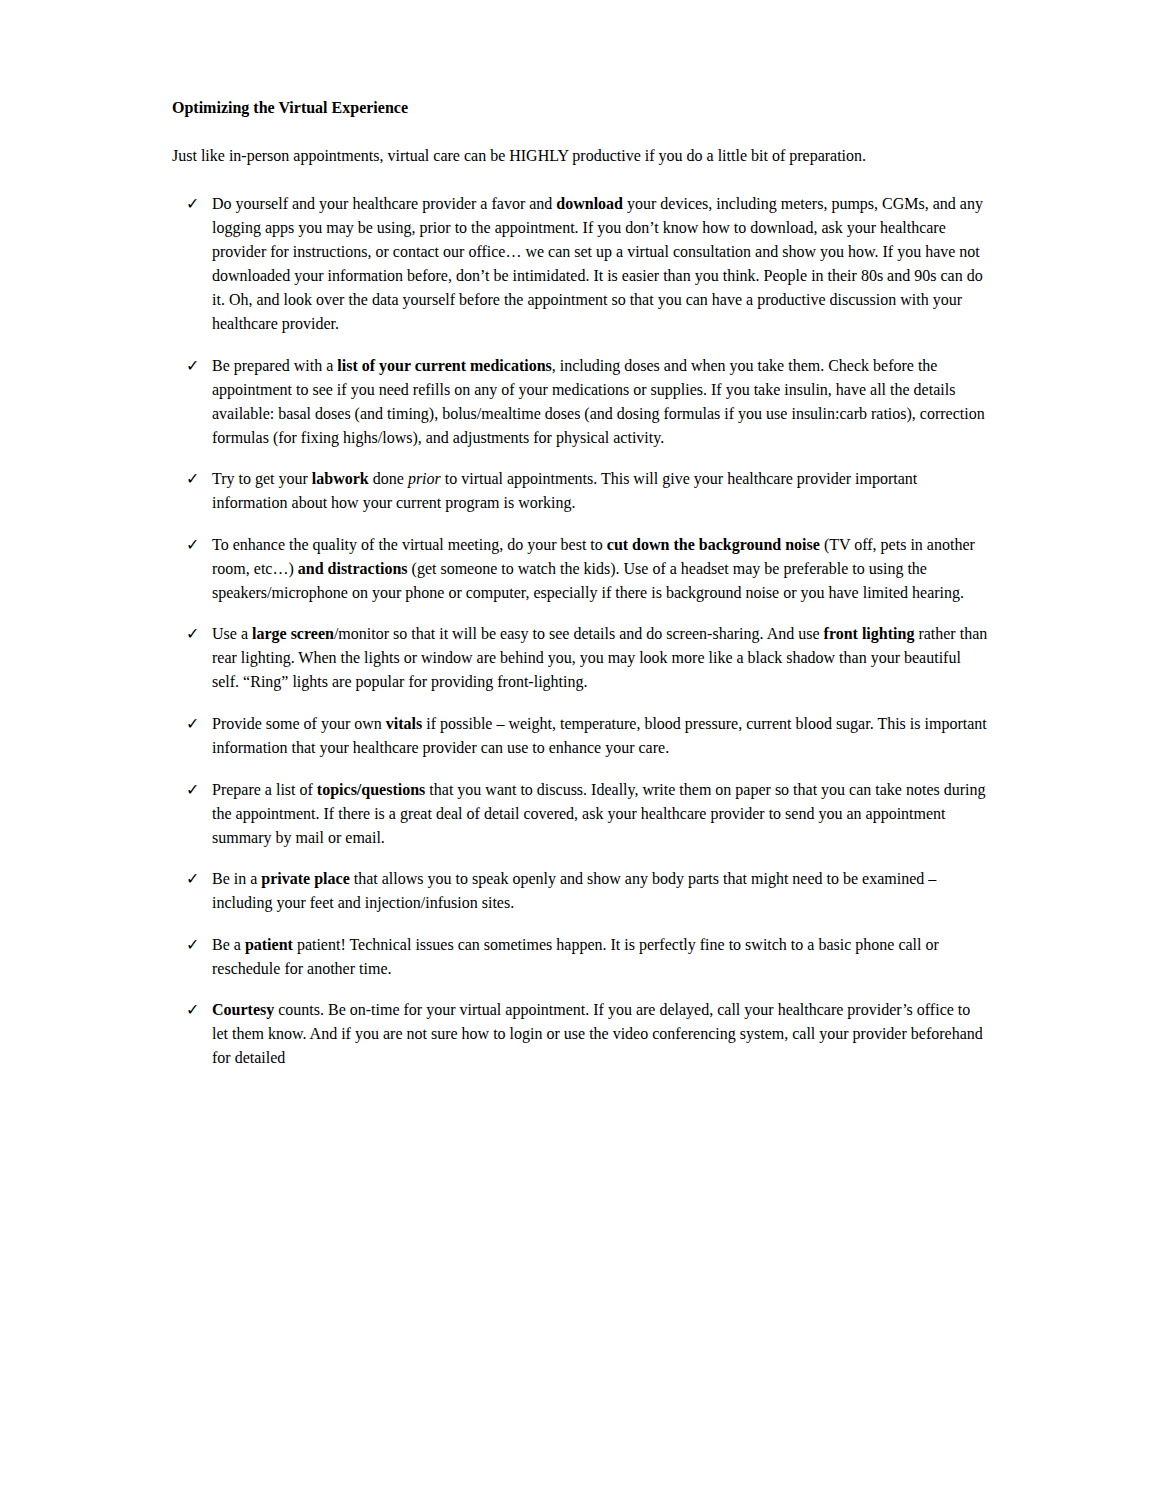Optimizing the Virtual Experience
Just like in-person appointments, virtual care can be HIGHLY productive if you do a little bit of preparation.
Do yourself and your healthcare provider a favor and download your devices, including meters, pumps, CGMs, and any logging apps you may be using, prior to the appointment. If you don’t know how to download, ask your healthcare provider for instructions, or contact our office… we can set up a virtual consultation and show you how. If you have not downloaded your information before, don’t be intimidated. It is easier than you think. People in their 80s and 90s can do it. Oh, and look over the data yourself before the appointment so that you can have a productive discussion with your healthcare provider.
Be prepared with a list of your current medications, including doses and when you take them. Check before the appointment to see if you need refills on any of your medications or supplies. If you take insulin, have all the details available: basal doses (and timing), bolus/mealtime doses (and dosing formulas if you use insulin:carb ratios), correction formulas (for fixing highs/lows), and adjustments for physical activity.
Try to get your labwork done prior to virtual appointments. This will give your healthcare provider important information about how your current program is working.
To enhance the quality of the virtual meeting, do your best to cut down the background noise (TV off, pets in another room, etc…) and distractions (get someone to watch the kids). Use of a headset may be preferable to using the speakers/microphone on your phone or computer, especially if there is background noise or you have limited hearing.
Use a large screen/monitor so that it will be easy to see details and do screen-sharing. And use front lighting rather than rear lighting. When the lights or window are behind you, you may look more like a black shadow than your beautiful self. “Ring” lights are popular for providing front-lighting.
Provide some of your own vitals if possible – weight, temperature, blood pressure, current blood sugar. This is important information that your healthcare provider can use to enhance your care.
Prepare a list of topics/questions that you want to discuss. Ideally, write them on paper so that you can take notes during the appointment. If there is a great deal of detail covered, ask your healthcare provider to send you an appointment summary by mail or email.
Be in a private place that allows you to speak openly and show any body parts that might need to be examined – including your feet and injection/infusion sites.
Be a patient patient! Technical issues can sometimes happen. It is perfectly fine to switch to a basic phone call or reschedule for another time.
Courtesy counts. Be on-time for your virtual appointment. If you are delayed, call your healthcare provider’s office to let them know. And if you are not sure how to login or use the video conferencing system, call your provider beforehand for detailed